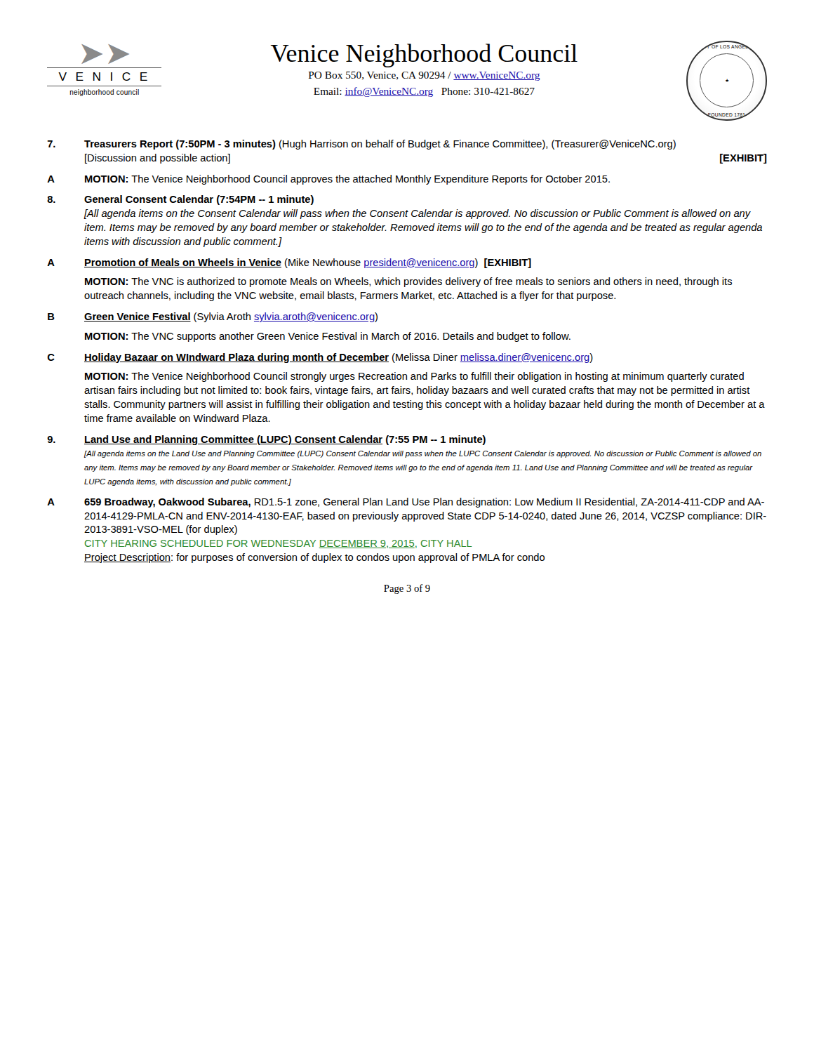➤➤
V E N I C E
neighborhood council
Venice Neighborhood Council
PO Box 550, Venice, CA 90294 / www.VeniceNC.org
Email: info@VeniceNC.org Phone: 310-421-8627
CITY OF LOS ANGELES
★
FOUNDED 1781
| 7. | Treasurers Report (7:50PM - 3 minutes) (Hugh Harrison on behalf of Budget & Finance Committee), (Treasurer@VeniceNC.org) [Discussion and possible action] [EXHIBIT] |
| A | MOTION: The Venice Neighborhood Council approves the attached Monthly Expenditure Reports for October 2015. |
| 8. | General Consent Calendar (7:54PM -- 1 minute) [All agenda items on the Consent Calendar will pass when the Consent Calendar is approved. No discussion or Public Comment is allowed on any item. Items may be removed by any board member or stakeholder. Removed items will go to the end of the agenda and be treated as regular agenda items with discussion and public comment.] |
| A | Promotion of Meals on Wheels in Venice (Mike Newhouse president@venicenc.org ) [EXHIBIT] MOTION: The VNC is authorized to promote Meals on Wheels, which provides delivery of free meals to seniors and others in need, through its outreach channels, including the VNC website, email blasts, Farmers Market, etc. Attached is a flyer for that purpose. |
| B | Green Venice Festival (Sylvia Aroth sylvia.aroth@venicenc.org ) MOTION: The VNC supports another Green Venice Festival in March of 2016. Details and budget to follow. |
| C | Holiday Bazaar on WIndward Plaza during month of December (Melissa Diner melissa.diner@venicenc.org ) MOTION: The Venice Neighborhood Council strongly urges Recreation and Parks to fulfill their obligation in hosting at minimum quarterly curated artisan fairs including but not limited to: book fairs, vintage fairs, art fairs, holiday bazaars and well curated crafts that may not be permitted in artist stalls. Community partners will assist in fulfilling their obligation and testing this concept with a holiday bazaar held during the month of December at a time frame available on Windward Plaza. |
| 9. | Land Use and Planning Committee (LUPC) Consent Calendar (7:55 PM -- 1 minute) [All agenda items on the Land Use and Planning Committee (LUPC) Consent Calendar will pass when the LUPC Consent Calendar is approved. No discussion or Public Comment is allowed on any item. Items may be removed by any Board member or Stakeholder. Removed items will go to the end of agenda item 11. Land Use and Planning Committee and will be treated as regular LUPC agenda items, with discussion and public comment.] |
| A | 659 Broadway, Oakwood Subarea, RD1.5-1 zone, General Plan Land Use Plan designation: Low Medium II Residential, ZA-2014-411-CDP and AA-2014-4129-PMLA-CN and ENV-2014-4130-EAF, based on previously approved State CDP 5-14-0240, dated June 26, 2014, VCZSP compliance: DIR-2013-3891-VSO-MEL (for duplex) CITY HEARING SCHEDULED FOR WEDNESDAY DECEMBER 9, 2015 , CITY HALL Project Description : for purposes of conversion of duplex to condos upon approval of PMLA for condo |
Page 3 of 9